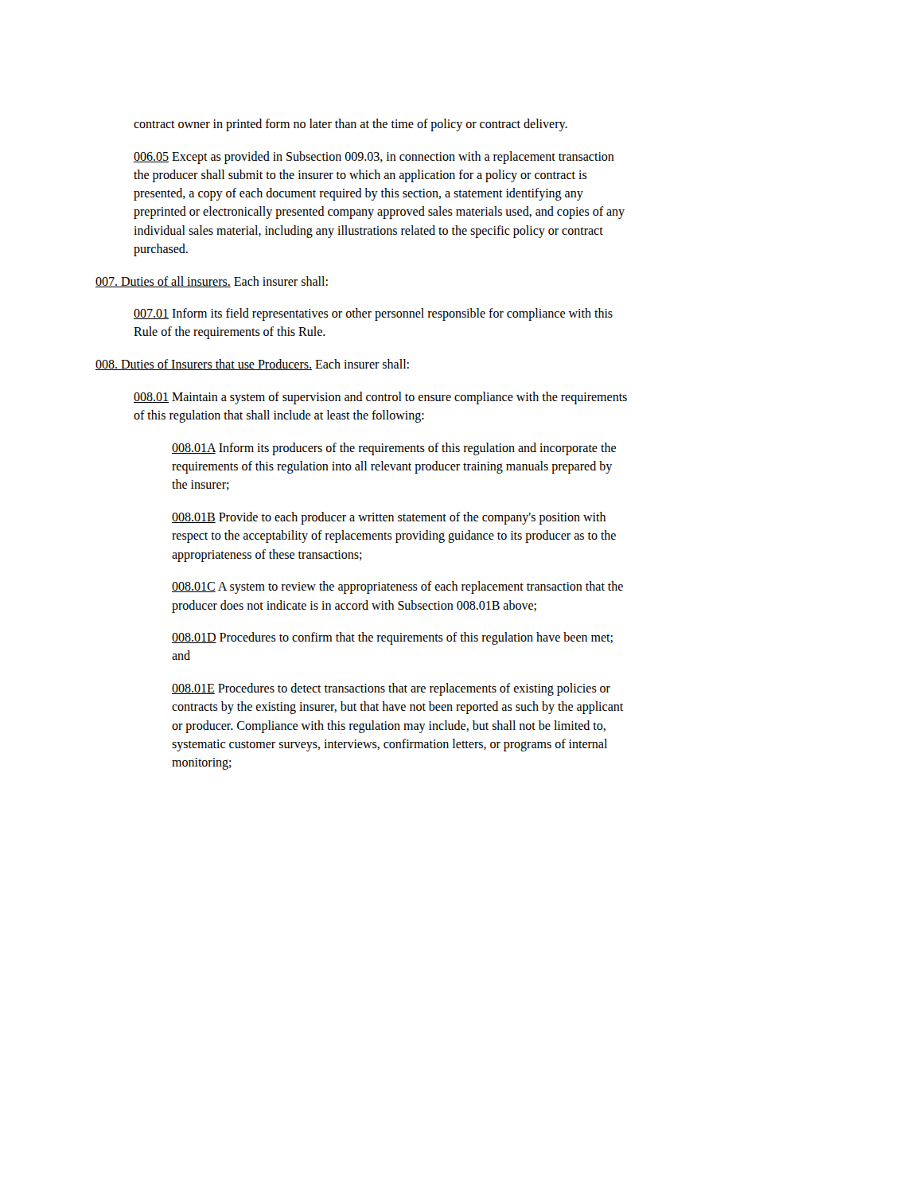contract owner in printed form no later than at the time of policy or contract delivery.
006.05 Except as provided in Subsection 009.03, in connection with a replacement transaction the producer shall submit to the insurer to which an application for a policy or contract is presented, a copy of each document required by this section, a statement identifying any preprinted or electronically presented company approved sales materials used, and copies of any individual sales material, including any illustrations related to the specific policy or contract purchased.
007. Duties of all insurers. Each insurer shall:
007.01 Inform its field representatives or other personnel responsible for compliance with this Rule of the requirements of this Rule.
008. Duties of Insurers that use Producers. Each insurer shall:
008.01 Maintain a system of supervision and control to ensure compliance with the requirements of this regulation that shall include at least the following:
008.01A Inform its producers of the requirements of this regulation and incorporate the requirements of this regulation into all relevant producer training manuals prepared by the insurer;
008.01B Provide to each producer a written statement of the company's position with respect to the acceptability of replacements providing guidance to its producer as to the appropriateness of these transactions;
008.01C A system to review the appropriateness of each replacement transaction that the producer does not indicate is in accord with Subsection 008.01B above;
008.01D Procedures to confirm that the requirements of this regulation have been met; and
008.01E Procedures to detect transactions that are replacements of existing policies or contracts by the existing insurer, but that have not been reported as such by the applicant or producer. Compliance with this regulation may include, but shall not be limited to, systematic customer surveys, interviews, confirmation letters, or programs of internal monitoring;